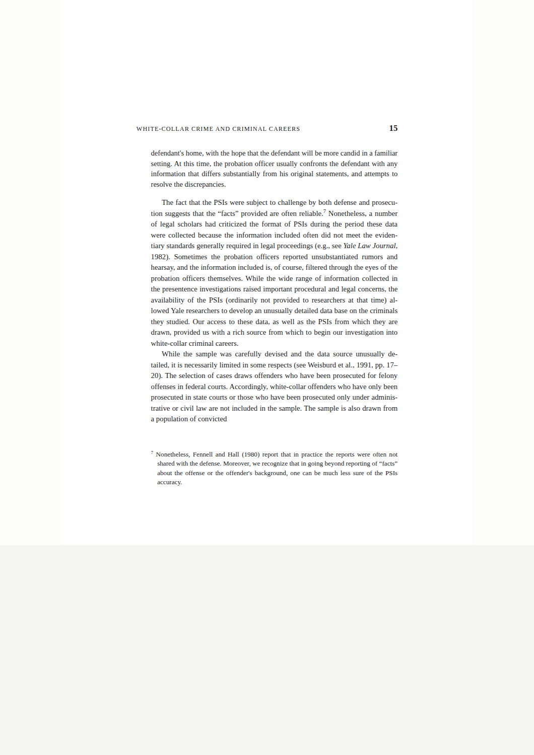White-Collar Crime and Criminal Careers 15
defendant's home, with the hope that the defendant will be more candid in a familiar setting. At this time, the probation officer usually confronts the defendant with any information that differs substantially from his original statements, and attempts to resolve the discrepancies.
The fact that the PSIs were subject to challenge by both defense and prosecution suggests that the “facts” provided are often reliable.7 Nonetheless, a number of legal scholars had criticized the format of PSIs during the period these data were collected because the information included often did not meet the evidentiary standards generally required in legal proceedings (e.g., see Yale Law Journal, 1982). Sometimes the probation officers reported unsubstantiated rumors and hearsay, and the information included is, of course, filtered through the eyes of the probation officers themselves. While the wide range of information collected in the presentence investigations raised important procedural and legal concerns, the availability of the PSIs (ordinarily not provided to researchers at that time) allowed Yale researchers to develop an unusually detailed data base on the criminals they studied. Our access to these data, as well as the PSIs from which they are drawn, provided us with a rich source from which to begin our investigation into white-collar criminal careers.
While the sample was carefully devised and the data source unusually detailed, it is necessarily limited in some respects (see Weisburd et al., 1991, pp. 17–20). The selection of cases draws offenders who have been prosecuted for felony offenses in federal courts. Accordingly, white-collar offenders who have only been prosecuted in state courts or those who have been prosecuted only under administrative or civil law are not included in the sample. The sample is also drawn from a population of convicted
7 Nonetheless, Fennell and Hall (1980) report that in practice the reports were often not shared with the defense. Moreover, we recognize that in going beyond reporting of “facts” about the offense or the offender's background, one can be much less sure of the PSIs accuracy.